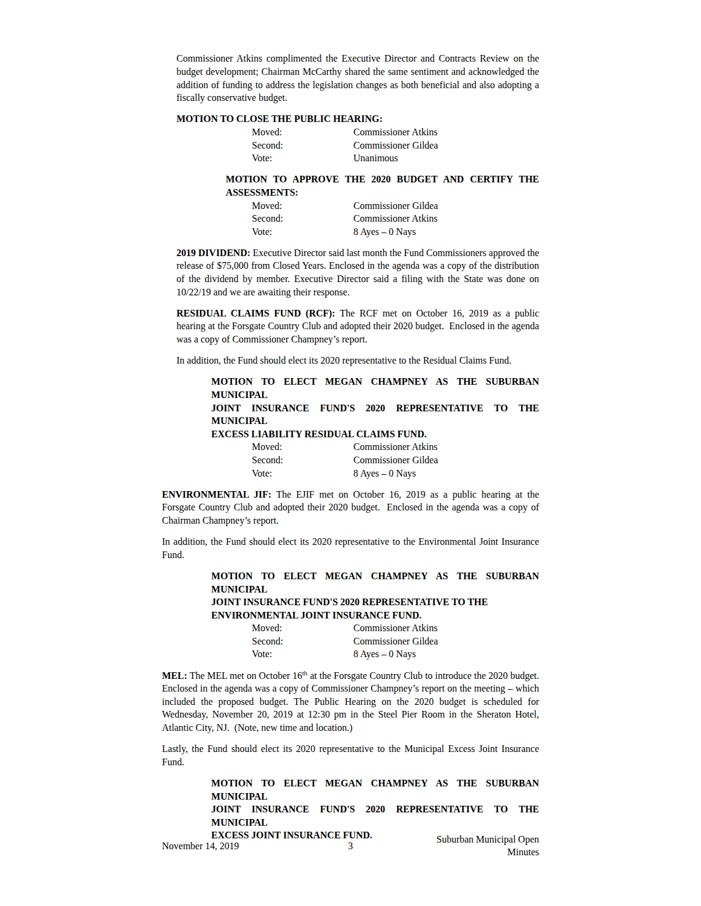Commissioner Atkins complimented the Executive Director and Contracts Review on the budget development; Chairman McCarthy shared the same sentiment and acknowledged the addition of funding to address the legislation changes as both beneficial and also adopting a fiscally conservative budget.
MOTION TO CLOSE THE PUBLIC HEARING:
| Moved: | Commissioner Atkins |
| Second: | Commissioner Gildea |
| Vote: | Unanimous |
MOTION TO APPROVE THE 2020 BUDGET AND CERTIFY THE ASSESSMENTS:
| Moved: | Commissioner Gildea |
| Second: | Commissioner Atkins |
| Vote: | 8 Ayes – 0 Nays |
2019 DIVIDEND: Executive Director said last month the Fund Commissioners approved the release of $75,000 from Closed Years. Enclosed in the agenda was a copy of the distribution of the dividend by member. Executive Director said a filing with the State was done on 10/22/19 and we are awaiting their response.
RESIDUAL CLAIMS FUND (RCF): The RCF met on October 16, 2019 as a public hearing at the Forsgate Country Club and adopted their 2020 budget. Enclosed in the agenda was a copy of Commissioner Champney’s report.
In addition, the Fund should elect its 2020 representative to the Residual Claims Fund.
MOTION TO ELECT MEGAN CHAMPNEY AS THE SUBURBAN MUNICIPAL
JOINT INSURANCE FUND'S 2020 REPRESENTATIVE TO THE MUNICIPAL
EXCESS LIABILITY RESIDUAL CLAIMS FUND.
| Moved: | Commissioner Atkins |
| Second: | Commissioner Gildea |
| Vote: | 8 Ayes – 0 Nays |
ENVIRONMENTAL JIF: The EJIF met on October 16, 2019 as a public hearing at the Forsgate Country Club and adopted their 2020 budget. Enclosed in the agenda was a copy of Chairman Champney’s report.
In addition, the Fund should elect its 2020 representative to the Environmental Joint Insurance Fund.
MOTION TO ELECT MEGAN CHAMPNEY AS THE SUBURBAN MUNICIPAL
JOINT INSURANCE FUND'S 2020 REPRESENTATIVE TO THE
ENVIRONMENTAL JOINT INSURANCE FUND.
| Moved: | Commissioner Atkins |
| Second: | Commissioner Gildea |
| Vote: | 8 Ayes – 0 Nays |
MEL: The MEL met on October 16th at the Forsgate Country Club to introduce the 2020 budget. Enclosed in the agenda was a copy of Commissioner Champney’s report on the meeting – which included the proposed budget. The Public Hearing on the 2020 budget is scheduled for Wednesday, November 20, 2019 at 12:30 pm in the Steel Pier Room in the Sheraton Hotel, Atlantic City, NJ. (Note, new time and location.)
Lastly, the Fund should elect its 2020 representative to the Municipal Excess Joint Insurance Fund.
MOTION TO ELECT MEGAN CHAMPNEY AS THE SUBURBAN MUNICIPAL
JOINT INSURANCE FUND'S 2020 REPRESENTATIVE TO THE MUNICIPAL
EXCESS JOINT INSURANCE FUND.
| November 14, 2019 | 3 | Suburban Municipal Open Minutes |